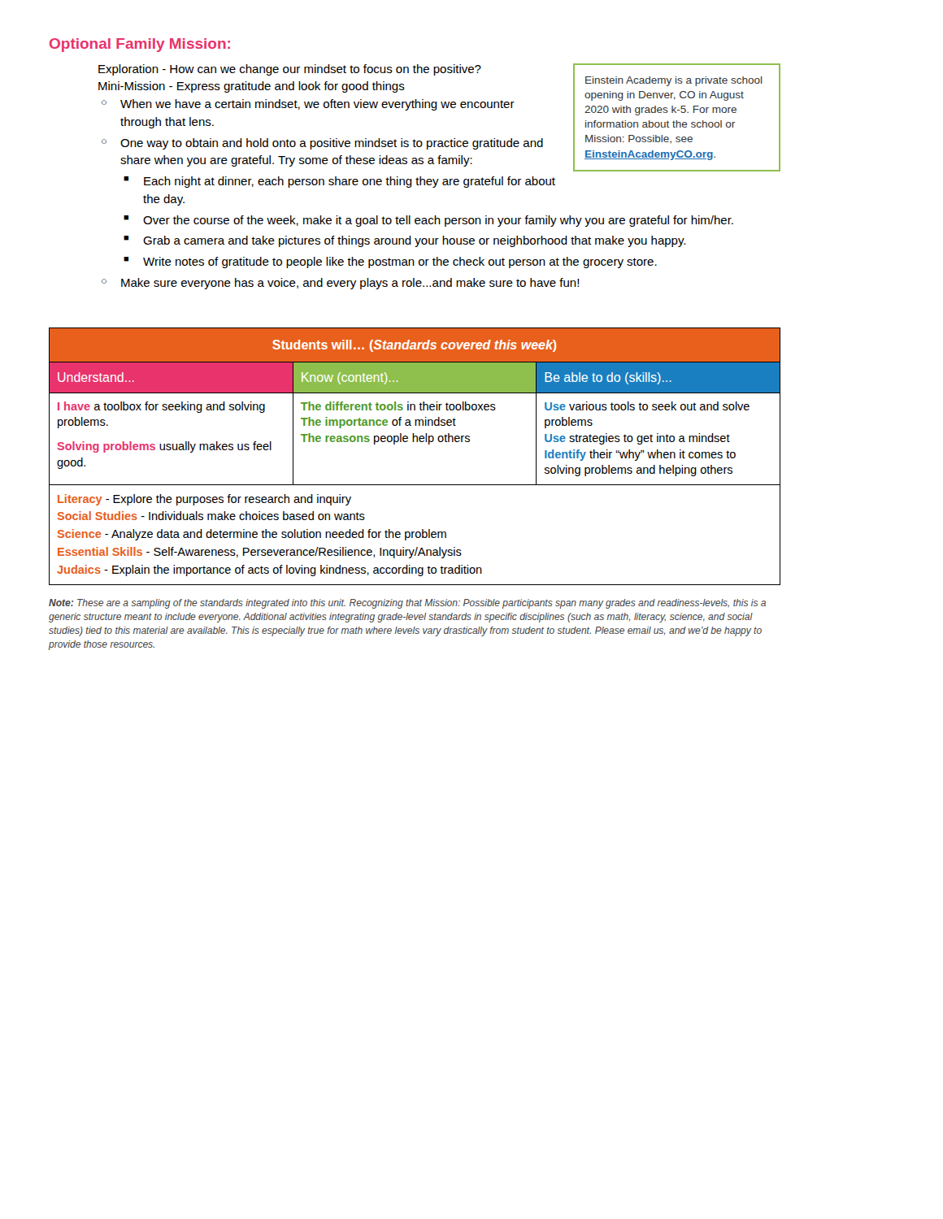Optional Family Mission:
Einstein Academy is a private school opening in Denver, CO in August 2020 with grades k-5. For more information about the school or Mission: Possible, see EinsteinAcademyCO.org.
Exploration - How can we change our mindset to focus on the positive?
Mini-Mission - Express gratitude and look for good things
When we have a certain mindset, we often view everything we encounter through that lens.
One way to obtain and hold onto a positive mindset is to practice gratitude and share when you are grateful. Try some of these ideas as a family:
Each night at dinner, each person share one thing they are grateful for about the day.
Over the course of the week, make it a goal to tell each person in your family why you are grateful for him/her.
Grab a camera and take pictures of things around your house or neighborhood that make you happy.
Write notes of gratitude to people like the postman or the check out person at the grocery store.
Make sure everyone has a voice, and every plays a role...and make sure to have fun!
| Students will… ( Standards covered this week ) |
| --- |
| Understand... | Know (content)... | Be able to do (skills)... |
| I have a toolbox for seeking and solving problems. Solving problems usually makes us feel good. | The different tools in their toolboxes The importance of a mindset The reasons people help others | Use various tools to seek out and solve problems Use strategies to get into a mindset Identify their “why” when it comes to solving problems and helping others |
| Literacy - Explore the purposes for research and inquiry Social Studies - Individuals make choices based on wants Science - Analyze data and determine the solution needed for the problem Essential Skills - Self-Awareness, Perseverance/Resilience, Inquiry/Analysis Judaics - Explain the importance of acts of loving kindness, according to tradition |
Note: These are a sampling of the standards integrated into this unit. Recognizing that Mission: Possible participants span many grades and readiness-levels, this is a generic structure meant to include everyone. Additional activities integrating grade-level standards in specific disciplines (such as math, literacy, science, and social studies) tied to this material are available. This is especially true for math where levels vary drastically from student to student. Please email us, and we’d be happy to provide those resources.